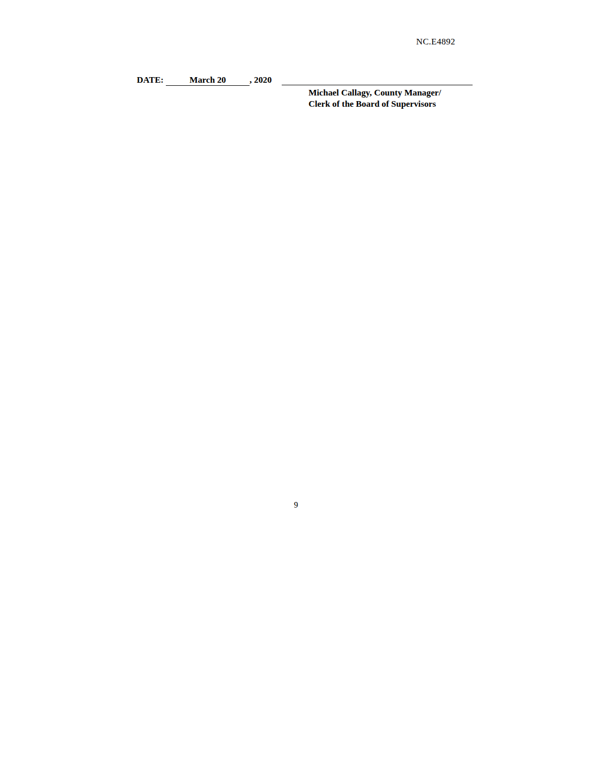NC.E4892
DATE: March 20, 2020
Michael Callagy, County Manager/
Clerk of the Board of Supervisors
9